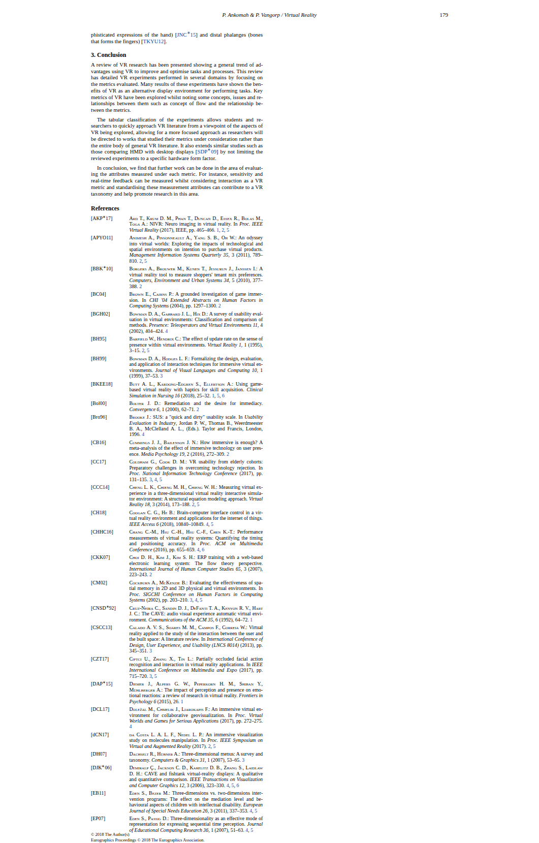P. Ankomah & P. Vangorp / Virtual Reality
179
phisticated expressions of the hand) [JNC∗15] and distal phalanges (bones that forms the fingers) [TKYU12].
3. Conclusion
A review of VR research has been presented showing a general trend of advantages using VR to improve and optimise tasks and processes. This review has detailed VR experiments performed in several domains by focusing on the metrics evaluated. Many results of these experiments have shown the benefits of VR as an alternative display environment for performing tasks. Key metrics of VR have been explored whilst noting some concepts, issues and relationships between them such as concept of flow and the relationship between the metrics.
The tabular classification of the experiments allows students and researchers to quickly approach VR literature from a viewpoint of the aspects of VR being explored, allowing for a more focused approach as researchers will be directed to works that studied their metrics under consideration rather than the entire body of general VR literature. It also extends similar studies such as those comparing HMD with desktop displays [SDP∗09] by not limiting the reviewed experiments to a specific hardware form factor.
In conclusion, we find that further work can be done in the area of evaluating the attributes measured under each metric. For instance, sensitivity and real-time feedback can be measured whilst considering interaction as a VR metric and standardising these measurement attributes can contribute to a VR taxonomy and help promote research in this area.
References
[AKP∗17]
Ard T., Krum D. M., Phan T., Duncan D., Essex R., Bolas M., Toga A.: NIVR: Neuro imaging in virtual reality. In Proc. IEEE Virtual Reality (2017), IEEE, pp. 465–466. 1, 2, 5
[APYO11]
Animesh A., Pinsonneault A., Yang S. B., Oh W.: An odyssey into virtual worlds: Exploring the impacts of technological and spatial environments on intention to purchase virtual products. Management Information Systems Quarterly 35, 3 (2011), 789–810. 2, 5
[BBK∗10]
Borgers A., Brouwer M., Kunen T., Jessurun J., Janssen I.: A virtual reality tool to measure shoppers' tenant mix preferences. Computers, Environment and Urban Systems 34, 5 (2010), 377–388. 2
[BC04]
Brown E., Cairns P.: A grounded investigation of game immersion. In CHI '04 Extended Abstracts on Human Factors in Computing Systems (2004), pp. 1297–1300. 2
[BGH02]
Bowman D. A., Gabbard J. L., Hix D.: A survey of usability evaluation in virtual environments: Classification and comparison of methods. Presence: Teleoperators and Virtual Environments 11, 4 (2002), 404–424. 4
[BH95]
Barfield W., Hendrix C.: The effect of update rate on the sense of presence within virtual environments. Virtual Reality 1, 1 (1995), 3–15. 2, 5
[BH99]
Bowman D. A., Hodges L. F.: Formalizing the design, evaluation, and application of interaction techniques for immersive virtual environments. Journal of Visual Languages and Computing 10, 1 (1999), 37–53. 3
[BKEE18]
Butt A. L., Kardong-Edgren S., Ellertson A.: Using game-based virtual reality with haptics for skill acquisition. Clinical Simulation in Nursing 16 (2018), 25–32. 1, 5, 6
[Bol00]
Bolter J. D.: Remediation and the desire for immediacy. Convergence 6, 1 (2000), 62–71. 2
[Bro96]
Brooke J.: SUS: a "quick and dirty" usability scale. In Usability Evaluation in Industry, Jordan P. W., Thomas B., Weerdmeester B. A., McClelland A. L., (Eds.). Taylor and Francis, London, 1996. 4
[CB16]
Cummings J. J., Bailenson J. N.: How immersive is enough? A meta-analysis of the effect of immersive technology on user presence. Media Psychology 19, 2 (2016), 272–309. 2
[CC17]
Coldham G., Cook D. M.: VR usability from elderly cohorts: Preparatory challenges in overcoming technology rejection. In Proc. National Information Technology Conference (2017), pp. 131–135. 3, 4, 5
[CCC14]
Cheng L. K., Chieng M. H., Chieng W. H.: Measuring virtual experience in a three-dimensional virtual reality interactive simulator environment: A structural equation modeling approach. Virtual Reality 18, 3 (2014), 173–188. 2, 5
[CH18]
Coogan C. G., He B.: Brain-computer interface control in a virtual reality environment and applications for the internet of things. IEEE Access 6 (2018), 10840–10849. 4, 5
[CHHC16]
Chang C.-M., Hsu C.-H., Hsu C.-F., Chen K.-T.: Performance measurements of virtual reality systems: Quantifying the timing and positioning accuracy. In Proc. ACM on Multimedia Conference (2016), pp. 655–659. 4, 6
[CKK07]
Choi D. H., Kim J., Kim S. H.: ERP training with a web-based electronic learning system: The flow theory perspective. International Journal of Human Computer Studies 65, 3 (2007), 223–243. 2
[CM02]
Cockburn A., McKenzie B.: Evaluating the effectiveness of spatial memory in 2D and 3D physical and virtual environments. In Proc. SIGCHI Conference on Human Factors in Computing Systems (2002), pp. 203–210. 3, 4, 5
[CNSD∗92]
Cruz-Neira C., Sandin D. J., DeFanti T. A., Kenyon R. V., Hart J. C.: The CAVE: audio visual experience automatic virtual environment. Communications of the ACM 35, 6 (1992), 64–72. 1
[CSCC13]
Calado A. V. S., Soares M. M., Campos F., Correia W.: Virtual reality applied to the study of the interaction between the user and the built space: A literature review. In International Conference of Design, User Experience, and Usability (LNCS 8014) (2013), pp. 345–351. 3
[CZT17]
Ciftci U., Zhang X., Tin L.: Partially occluded facial action recognition and interaction in virtual reality applications. In IEEE International Conference on Multimedia and Expo (2017), pp. 715–720. 3, 5
[DAP∗15]
Diemer J., Alpers G. W., Peperkorn H. M., Shiban Y., Mühlberger A.: The impact of perception and presence on emotional reactions: a review of research in virtual reality. Frontiers in Psychology 6 (2015), 26. 1
[DCL17]
Doležal M., Chmelik J., Liarokapis F.: An immersive virtual environment for collaborative geovisualization. In Proc. Virtual Worlds and Games for Serious Applications (2017), pp. 272–275. 4
[dCN17]
da Costa L. A. L. F., Nedel L. P.: An immersive visualization study on molecules manipulation. In Proc. IEEE Symposium on Virtual and Augmented Reality (2017). 2, 5
[DH07]
Dachselt R., Hübner A.: Three-dimensional menus: A survey and taxonomy. Computers & Graphics 31, 1 (2007), 53–65. 3
[DJK∗06]
Demiralp Ç., Jackson C. D., Karelitz D. B., Zhang S., Laidlaw D. H.: CAVE and fishtank virtual-reality displays: A qualitative and quantitative comparison. IEEE Transactions on Visualization and Computer Graphics 12, 3 (2006), 323–330. 4, 5, 6
[EB11]
Eden S., Bezer M.: Three-dimensions vs. two-dimensions intervention programs: The effect on the mediation level and behavioural aspects of children with intellectual disability. European Journal of Special Needs Education 26, 3 (2011), 337–353. 4, 5
[EP07]
Eden S., Passig D.: Three-dimensionality as an effective mode of representation for expressing sequential time perception. Journal of Educational Computing Research 36, 1 (2007), 51–63. 4, 5
© 2018 The Author(s) Eurographics Proceedings © 2018 The Eurographics Association.